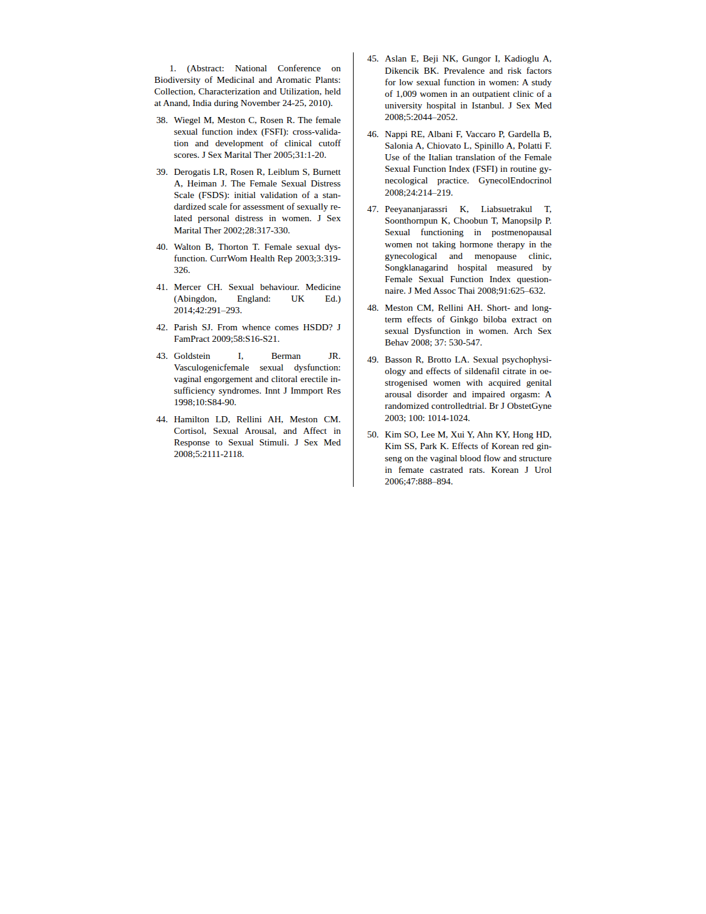1. (Abstract: National Conference on Biodiversity of Medicinal and Aromatic Plants: Collection, Characterization and Utilization, held at Anand, India during November 24-25, 2010).
38. Wiegel M, Meston C, Rosen R. The female sexual function index (FSFI): cross-validation and development of clinical cutoff scores. J Sex Marital Ther 2005;31:1-20.
39. Derogatis LR, Rosen R, Leiblum S, Burnett A, Heiman J. The Female Sexual Distress Scale (FSDS): initial validation of a standardized scale for assessment of sexually related personal distress in women. J Sex Marital Ther 2002;28:317-330.
40. Walton B, Thorton T. Female sexual dysfunction. CurrWom Health Rep 2003;3:319-326.
41. Mercer CH. Sexual behaviour. Medicine (Abingdon, England: UK Ed.) 2014;42:291–293.
42. Parish SJ. From whence comes HSDD? J FamPract 2009;58:S16-S21.
43. Goldstein I, Berman JR. Vasculogenicfemale sexual dysfunction: vaginal engorgement and clitoral erectile insufficiency syndromes. Innt J Immport Res 1998;10:S84-90.
44. Hamilton LD, Rellini AH, Meston CM. Cortisol, Sexual Arousal, and Affect in Response to Sexual Stimuli. J Sex Med 2008;5:2111-2118.
45. Aslan E, Beji NK, Gungor I, Kadioglu A, Dikencik BK. Prevalence and risk factors for low sexual function in women: A study of 1,009 women in an outpatient clinic of a university hospital in Istanbul. J Sex Med 2008;5:2044–2052.
46. Nappi RE, Albani F, Vaccaro P, Gardella B, Salonia A, Chiovato L, Spinillo A, Polatti F. Use of the Italian translation of the Female Sexual Function Index (FSFI) in routine gynecological practice. GynecolEndocrinol 2008;24:214–219.
47. Peeyananjarassri K, Liabsuetrakul T, Soonthornpun K, Choobun T, Manopsilp P. Sexual functioning in postmenopausal women not taking hormone therapy in the gynecological and menopause clinic, Songklanagarind hospital measured by Female Sexual Function Index questionnaire. J Med Assoc Thai 2008;91:625–632.
48. Meston CM, Rellini AH. Short- and long-term effects of Ginkgo biloba extract on sexual Dysfunction in women. Arch Sex Behav 2008; 37: 530-547.
49. Basson R, Brotto LA. Sexual psychophysiology and effects of sildenafil citrate in oestrogenised women with acquired genital arousal disorder and impaired orgasm: A randomized controlledtrial. Br J ObstetGyne 2003; 100: 1014-1024.
50. Kim SO, Lee M, Xui Y, Ahn KY, Hong HD, Kim SS, Park K. Effects of Korean red ginseng on the vaginal blood flow and structure in femate castrated rats. Korean J Urol 2006;47:888–894.